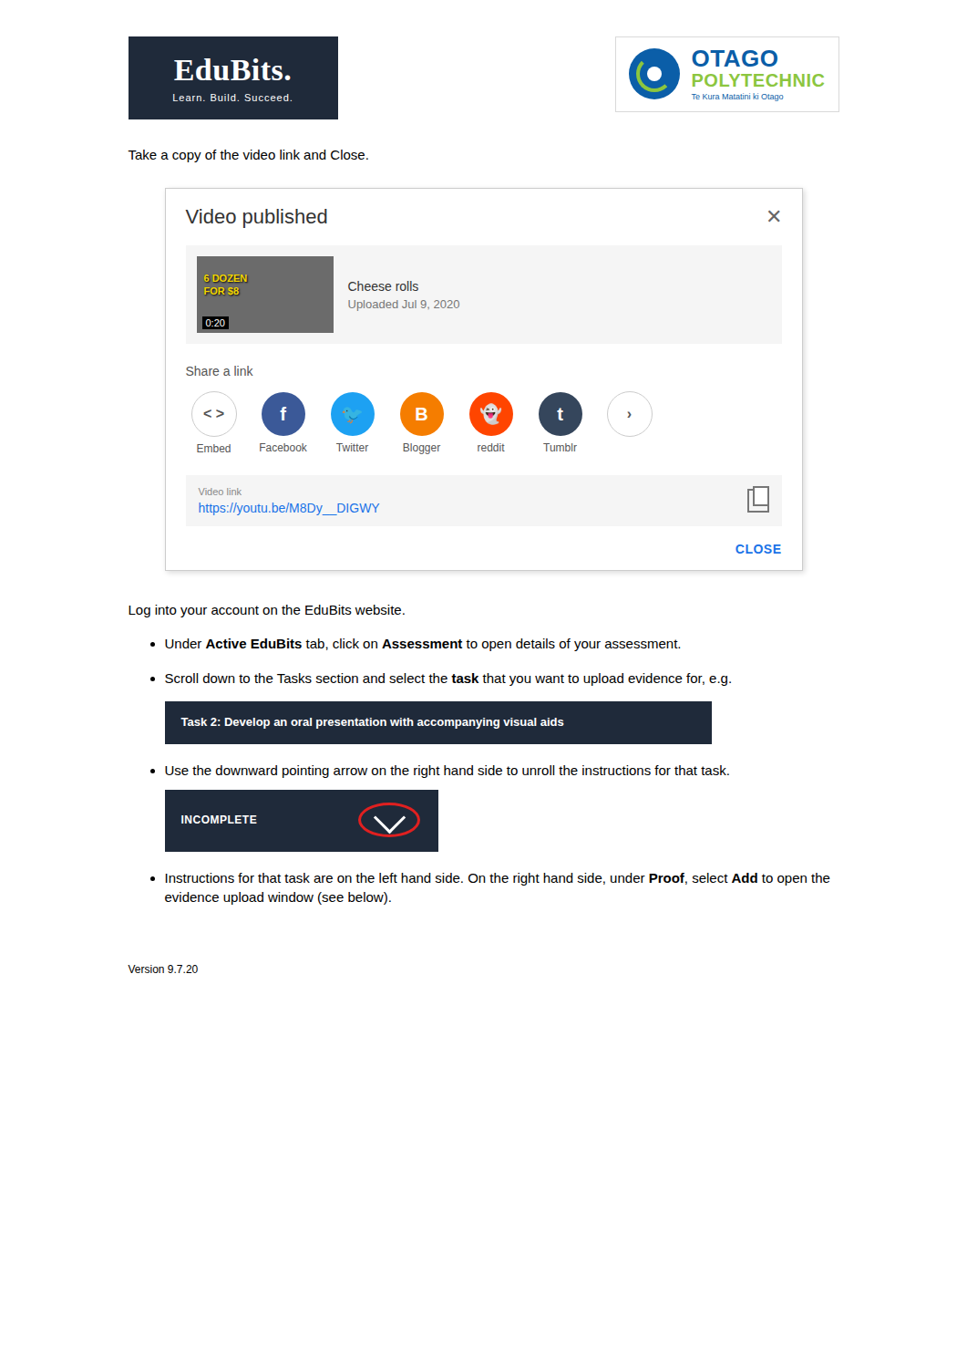EduBits.
Learn. Build. Succeed.
OTAGO
POLYTECHNIC
Te Kura Matatini ki Otago
Take a copy of the video link and Close.
Video published
✕
6 DOZEN
FOR $8
0:20
Cheese rolls
Uploaded Jul 9, 2020
Share a link
< >
Embed
f
Facebook
🐦
Twitter
B
Blogger
👻
reddit
t
Tumblr
›
Video link
https://youtu.be/M8Dy__DIGWY
CLOSE
Log into your account on the EduBits website.
Under Active EduBits tab, click on Assessment to open details of your assessment.
Scroll down to the Tasks section and select the task that you want to upload evidence for, e.g.
Task 2: Develop an oral presentation with accompanying visual aids
Use the downward pointing arrow on the right hand side to unroll the instructions for that task.
INCOMPLETE
Instructions for that task are on the left hand side. On the right hand side, under Proof, select Add to open the evidence upload window (see below).
Version 9.7.20